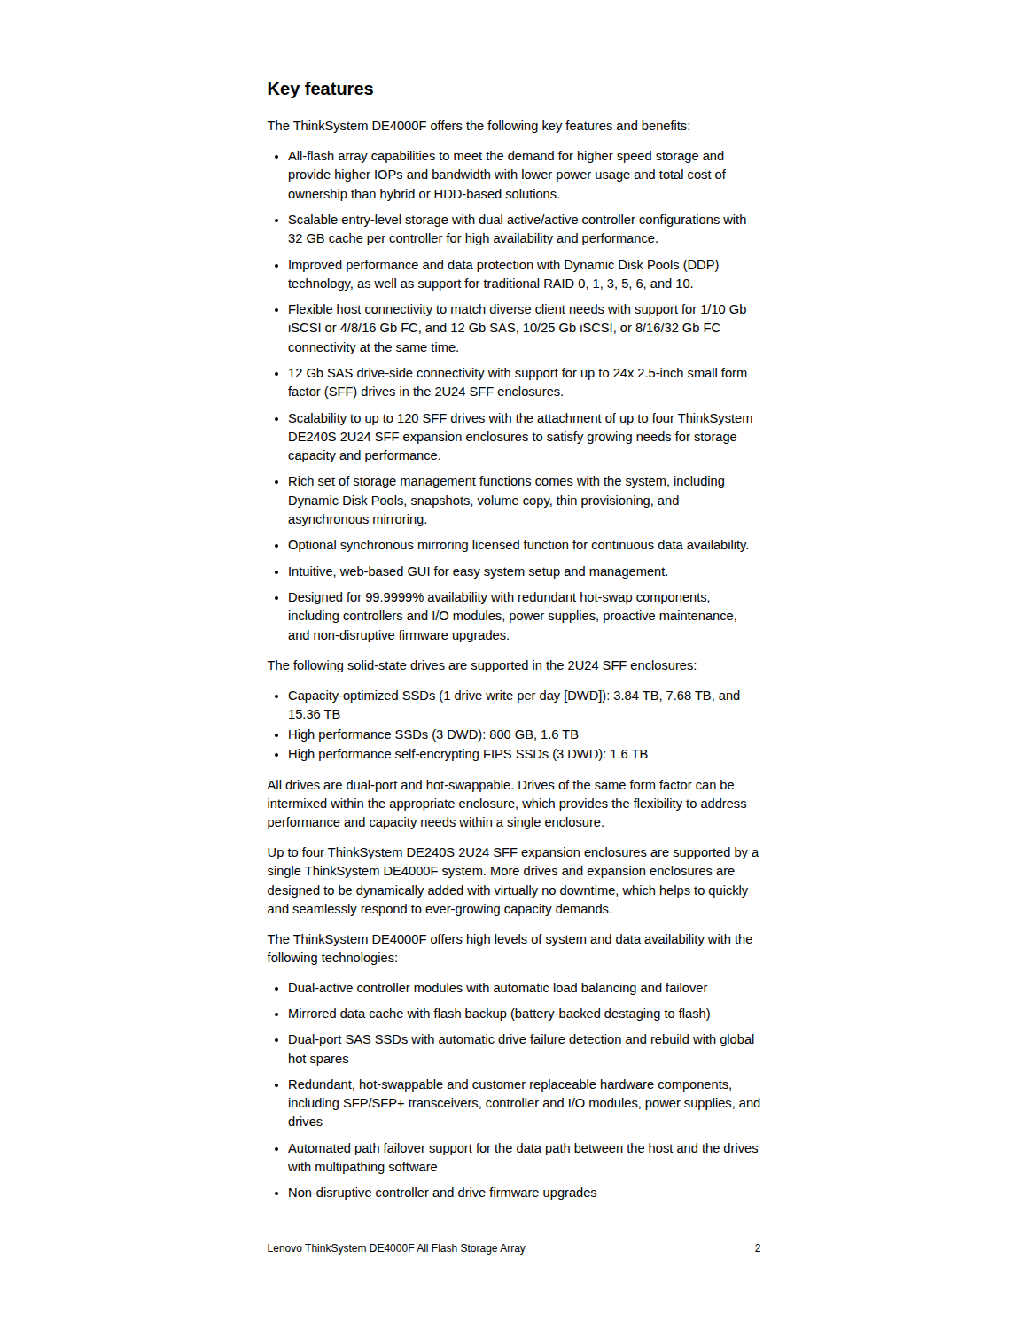Key features
The ThinkSystem DE4000F offers the following key features and benefits:
All-flash array capabilities to meet the demand for higher speed storage and provide higher IOPs and bandwidth with lower power usage and total cost of ownership than hybrid or HDD-based solutions.
Scalable entry-level storage with dual active/active controller configurations with 32 GB cache per controller for high availability and performance.
Improved performance and data protection with Dynamic Disk Pools (DDP) technology, as well as support for traditional RAID 0, 1, 3, 5, 6, and 10.
Flexible host connectivity to match diverse client needs with support for 1/10 Gb iSCSI or 4/8/16 Gb FC, and 12 Gb SAS, 10/25 Gb iSCSI, or 8/16/32 Gb FC connectivity at the same time.
12 Gb SAS drive-side connectivity with support for up to 24x 2.5-inch small form factor (SFF) drives in the 2U24 SFF enclosures.
Scalability to up to 120 SFF drives with the attachment of up to four ThinkSystem DE240S 2U24 SFF expansion enclosures to satisfy growing needs for storage capacity and performance.
Rich set of storage management functions comes with the system, including Dynamic Disk Pools, snapshots, volume copy, thin provisioning, and asynchronous mirroring.
Optional synchronous mirroring licensed function for continuous data availability.
Intuitive, web-based GUI for easy system setup and management.
Designed for 99.9999% availability with redundant hot-swap components, including controllers and I/O modules, power supplies, proactive maintenance, and non-disruptive firmware upgrades.
The following solid-state drives are supported in the 2U24 SFF enclosures:
Capacity-optimized SSDs (1 drive write per day [DWD]): 3.84 TB, 7.68 TB, and 15.36 TB
High performance SSDs (3 DWD): 800 GB, 1.6 TB
High performance self-encrypting FIPS SSDs (3 DWD): 1.6 TB
All drives are dual-port and hot-swappable. Drives of the same form factor can be intermixed within the appropriate enclosure, which provides the flexibility to address performance and capacity needs within a single enclosure.
Up to four ThinkSystem DE240S 2U24 SFF expansion enclosures are supported by a single ThinkSystem DE4000F system. More drives and expansion enclosures are designed to be dynamically added with virtually no downtime, which helps to quickly and seamlessly respond to ever-growing capacity demands.
The ThinkSystem DE4000F offers high levels of system and data availability with the following technologies:
Dual-active controller modules with automatic load balancing and failover
Mirrored data cache with flash backup (battery-backed destaging to flash)
Dual-port SAS SSDs with automatic drive failure detection and rebuild with global hot spares
Redundant, hot-swappable and customer replaceable hardware components, including SFP/SFP+ transceivers, controller and I/O modules, power supplies, and drives
Automated path failover support for the data path between the host and the drives with multipathing software
Non-disruptive controller and drive firmware upgrades
Lenovo ThinkSystem DE4000F All Flash Storage Array 2